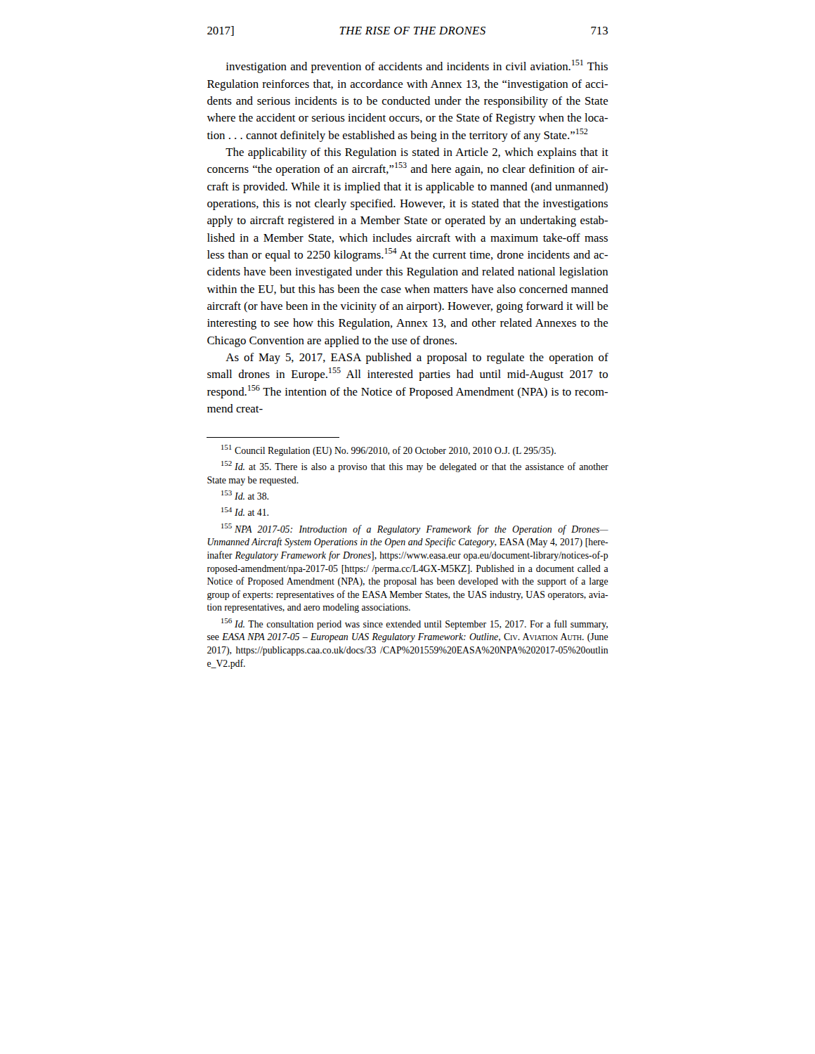2017] The Rise of the Drones 713
investigation and prevention of accidents and incidents in civil aviation.151 This Regulation reinforces that, in accordance with Annex 13, the “investigation of accidents and serious incidents is to be conducted under the responsibility of the State where the accident or serious incident occurs, or the State of Registry when the location . . . cannot definitely be established as being in the territory of any State.”152
The applicability of this Regulation is stated in Article 2, which explains that it concerns “the operation of an aircraft,”153 and here again, no clear definition of aircraft is provided. While it is implied that it is applicable to manned (and unmanned) operations, this is not clearly specified. However, it is stated that the investigations apply to aircraft registered in a Member State or operated by an undertaking established in a Member State, which includes aircraft with a maximum take-off mass less than or equal to 2250 kilograms.154 At the current time, drone incidents and accidents have been investigated under this Regulation and related national legislation within the EU, but this has been the case when matters have also concerned manned aircraft (or have been in the vicinity of an airport). However, going forward it will be interesting to see how this Regulation, Annex 13, and other related Annexes to the Chicago Convention are applied to the use of drones.
As of May 5, 2017, EASA published a proposal to regulate the operation of small drones in Europe.155 All interested parties had until mid-August 2017 to respond.156 The intention of the Notice of Proposed Amendment (NPA) is to recommend creat-
Council Regulation (EU) No. 996/2010, of 20 October 2010, 2010 O.J. (L 295/35).
Id. at 35. There is also a proviso that this may be delegated or that the assistance of another State may be requested.
Id. at 38.
Id. at 41.
NPA 2017-05: Introduction of a Regulatory Framework for the Operation of Drones—Unmanned Aircraft System Operations in the Open and Specific Category, EASA (May 4, 2017) [hereinafter Regulatory Framework for Drones], https://www.easa.eur opa.eu/document-library/notices-of-proposed-amendment/npa-2017-05 [https:/ /perma.cc/L4GX-M5KZ]. Published in a document called a Notice of Proposed Amendment (NPA), the proposal has been developed with the support of a large group of experts: representatives of the EASA Member States, the UAS industry, UAS operators, aviation representatives, and aero modeling associations.
Id. The consultation period was since extended until September 15, 2017. For a full summary, see EASA NPA 2017-05 – European UAS Regulatory Framework: Outline, Civ. Aviation Auth. (June 2017), https://publicapps.caa.co.uk/docs/33 /CAP%201559%20EASA%20NPA%202017-05%20outline_V2.pdf.